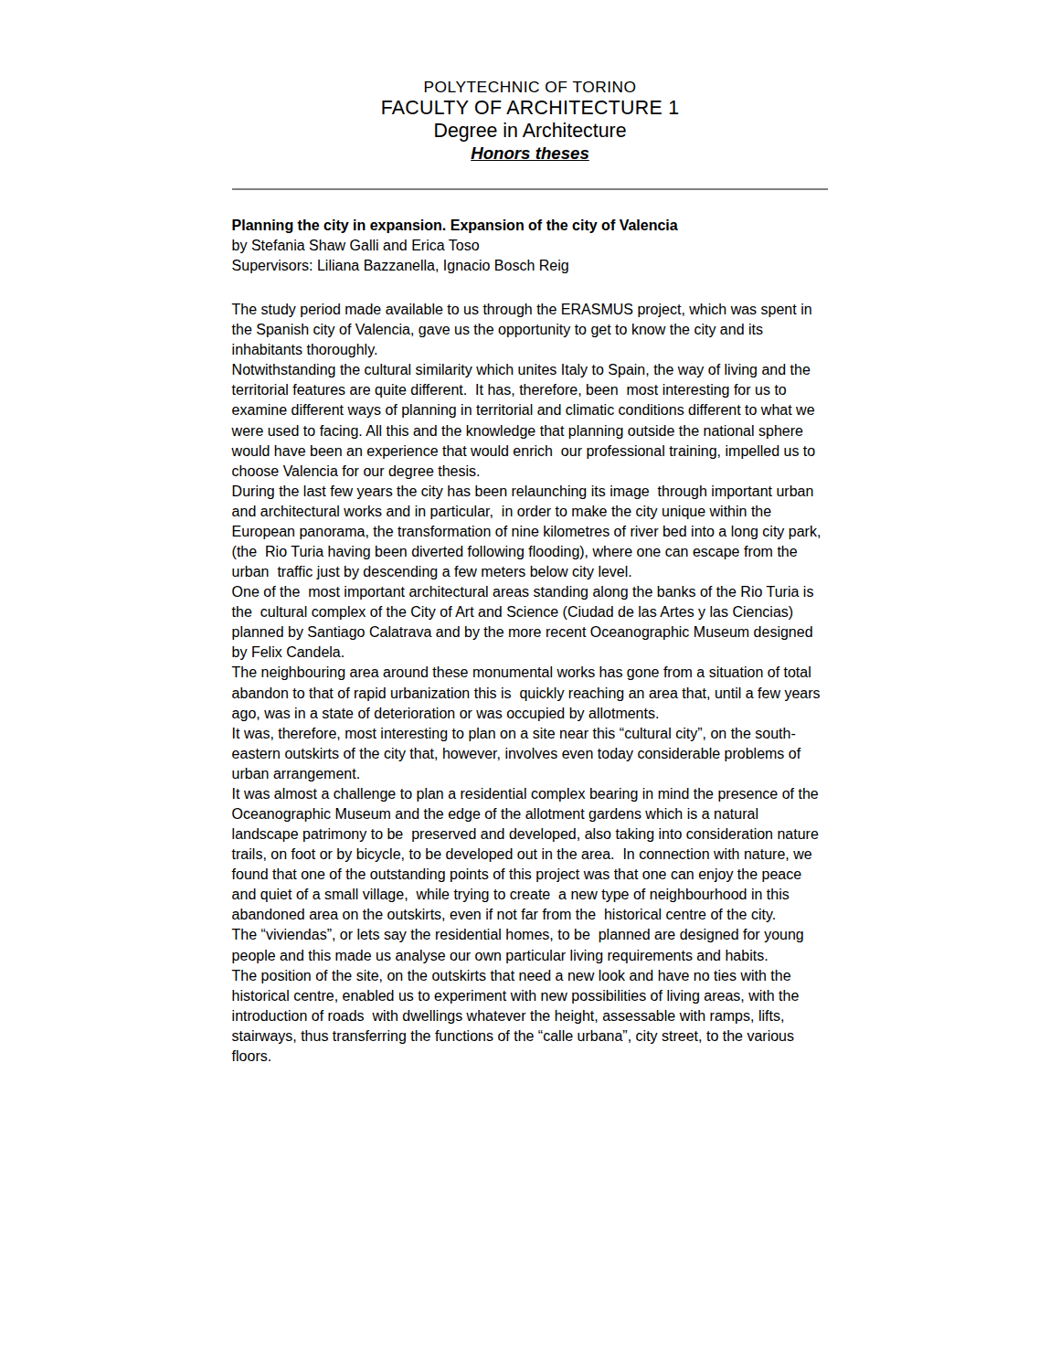POLYTECHNIC OF TORINO
FACULTY OF ARCHITECTURE 1
Degree in Architecture
Honors theses
Planning the city in expansion. Expansion of the city of Valencia
by Stefania Shaw Galli and Erica Toso
Supervisors: Liliana Bazzanella, Ignacio Bosch Reig
The study period made available to us through the ERASMUS project, which was spent in the Spanish city of Valencia, gave us the opportunity to get to know the city and its inhabitants thoroughly.
Notwithstanding the cultural similarity which unites Italy to Spain, the way of living and the territorial features are quite different. It has, therefore, been most interesting for us to examine different ways of planning in territorial and climatic conditions different to what we were used to facing. All this and the knowledge that planning outside the national sphere would have been an experience that would enrich our professional training, impelled us to choose Valencia for our degree thesis.
During the last few years the city has been relaunching its image through important urban and architectural works and in particular, in order to make the city unique within the European panorama, the transformation of nine kilometres of river bed into a long city park, (the Rio Turia having been diverted following flooding), where one can escape from the urban traffic just by descending a few meters below city level.
One of the most important architectural areas standing along the banks of the Rio Turia is the cultural complex of the City of Art and Science (Ciudad de las Artes y las Ciencias) planned by Santiago Calatrava and by the more recent Oceanographic Museum designed by Felix Candela.
The neighbouring area around these monumental works has gone from a situation of total abandon to that of rapid urbanization this is quickly reaching an area that, until a few years ago, was in a state of deterioration or was occupied by allotments.
It was, therefore, most interesting to plan on a site near this “cultural city”, on the south-eastern outskirts of the city that, however, involves even today considerable problems of urban arrangement.
It was almost a challenge to plan a residential complex bearing in mind the presence of the Oceanographic Museum and the edge of the allotment gardens which is a natural landscape patrimony to be preserved and developed, also taking into consideration nature trails, on foot or by bicycle, to be developed out in the area. In connection with nature, we found that one of the outstanding points of this project was that one can enjoy the peace and quiet of a small village, while trying to create a new type of neighbourhood in this abandoned area on the outskirts, even if not far from the historical centre of the city.
The “viviendas”, or lets say the residential homes, to be planned are designed for young people and this made us analyse our own particular living requirements and habits.
The position of the site, on the outskirts that need a new look and have no ties with the historical centre, enabled us to experiment with new possibilities of living areas, with the introduction of roads with dwellings whatever the height, assessable with ramps, lifts, stairways, thus transferring the functions of the “calle urbana”, city street, to the various floors.